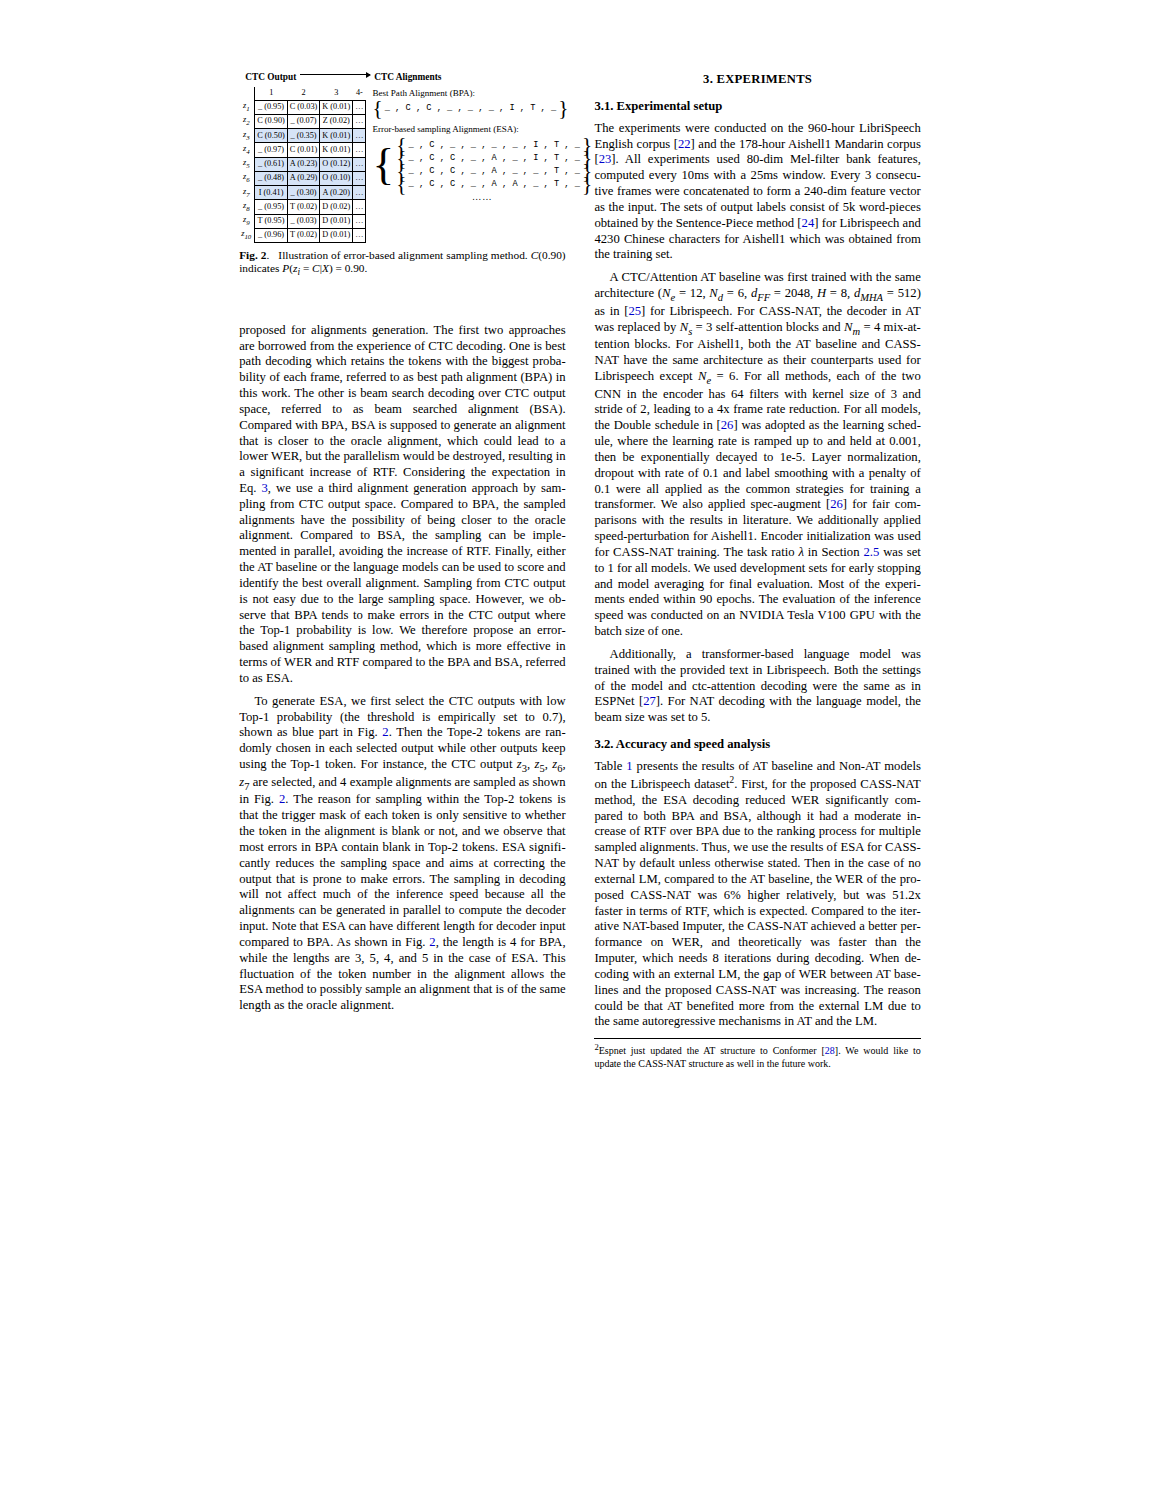CTC Output CTC Alignments
| | 1 | 2 | 3 | 4- |
| z 1 | _ (0.95) | C (0.03) | K (0.01) | … |
| z 2 | C (0.90) | _ (0.07) | Z (0.02) | … |
| z 3 | C (0.50) | _ (0.35) | K (0.01) | … |
| z 4 | _ (0.97) | C (0.01) | K (0.01) | … |
| z 5 | _ (0.61) | A (0.23) | O (0.12) | … |
| z 6 | _ (0.48) | A (0.29) | O (0.10) | … |
| z 7 | I (0.41) | _ (0.30) | A (0.20) | … |
| z 8 | _ (0.95) | T (0.02) | D (0.02) | … |
| z 9 | T (0.95) | _ (0.03) | D (0.01) | … |
| z 10 | _ (0.96) | T (0.02) | D (0.01) | … |
Best Path Alignment (BPA):
{ _ , C , C , _ , _ , _ , I , T , _ }
Error-based sampling Alignment (ESA):
{
{ _ , C , _ , _ , _ , _ , I , T , _ }
{ _ , C , C , _ , A , _ , I , T , _ }
{ _ , C , C , _ , A , _ , _ , T , _ }
{ _ , C , C , _ , A , A , _ , T , _ }
……
Fig. 2. Illustration of error-based alignment sampling method. C(0.90) indicates P(zi = C|X) = 0.90.
proposed for alignments generation. The first two approaches are borrowed from the experience of CTC decoding. One is best path decoding which retains the tokens with the biggest probability of each frame, referred to as best path alignment (BPA) in this work. The other is beam search decoding over CTC output space, referred to as beam searched alignment (BSA). Compared with BPA, BSA is supposed to generate an alignment that is closer to the oracle alignment, which could lead to a lower WER, but the parallelism would be destroyed, resulting in a significant increase of RTF. Considering the expectation in Eq. 3, we use a third alignment generation approach by sampling from CTC output space. Compared to BPA, the sampled alignments have the possibility of being closer to the oracle alignment. Compared to BSA, the sampling can be implemented in parallel, avoiding the increase of RTF. Finally, either the AT baseline or the language models can be used to score and identify the best overall alignment. Sampling from CTC output is not easy due to the large sampling space. However, we observe that BPA tends to make errors in the CTC output where the Top-1 probability is low. We therefore propose an error-based alignment sampling method, which is more effective in terms of WER and RTF compared to the BPA and BSA, referred to as ESA.
To generate ESA, we first select the CTC outputs with low Top-1 probability (the threshold is empirically set to 0.7), shown as blue part in Fig. 2. Then the Tope-2 tokens are randomly chosen in each selected output while other outputs keep using the Top-1 token. For instance, the CTC output z3, z5, z6, z7 are selected, and 4 example alignments are sampled as shown in Fig. 2. The reason for sampling within the Top-2 tokens is that the trigger mask of each token is only sensitive to whether the token in the alignment is blank or not, and we observe that most errors in BPA contain blank in Top-2 tokens. ESA significantly reduces the sampling space and aims at correcting the output that is prone to make errors. The sampling in decoding will not affect much of the inference speed because all the alignments can be generated in parallel to compute the decoder input. Note that ESA can have different length for decoder input compared to BPA. As shown in Fig. 2, the length is 4 for BPA, while the lengths are 3, 5, 4, and 5 in the case of ESA. This fluctuation of the token number in the alignment allows the ESA method to possibly sample an alignment that is of the same length as the oracle alignment.
3. EXPERIMENTS
3.1. Experimental setup
The experiments were conducted on the 960-hour LibriSpeech English corpus [22] and the 178-hour Aishell1 Mandarin corpus [23]. All experiments used 80-dim Mel-filter bank features, computed every 10ms with a 25ms window. Every 3 consecutive frames were concatenated to form a 240-dim feature vector as the input. The sets of output labels consist of 5k word-pieces obtained by the Sentence-Piece method [24] for Librispeech and 4230 Chinese characters for Aishell1 which was obtained from the training set.
A CTC/Attention AT baseline was first trained with the same architecture (Ne = 12, Nd = 6, dFF = 2048, H = 8, dMHA = 512) as in [25] for Librispeech. For CASS-NAT, the decoder in AT was replaced by Ns = 3 self-attention blocks and Nm = 4 mix-attention blocks. For Aishell1, both the AT baseline and CASS-NAT have the same architecture as their counterparts used for Librispeech except Ne = 6. For all methods, each of the two CNN in the encoder has 64 filters with kernel size of 3 and stride of 2, leading to a 4x frame rate reduction. For all models, the Double schedule in [26] was adopted as the learning schedule, where the learning rate is ramped up to and held at 0.001, then be exponentially decayed to 1e-5. Layer normalization, dropout with rate of 0.1 and label smoothing with a penalty of 0.1 were all applied as the common strategies for training a transformer. We also applied spec-augment [26] for fair comparisons with the results in literature. We additionally applied speed-perturbation for Aishell1. Encoder initialization was used for CASS-NAT training. The task ratio λ in Section 2.5 was set to 1 for all models. We used development sets for early stopping and model averaging for final evaluation. Most of the experiments ended within 90 epochs. The evaluation of the inference speed was conducted on an NVIDIA Tesla V100 GPU with the batch size of one.
Additionally, a transformer-based language model was trained with the provided text in Librispeech. Both the settings of the model and ctc-attention decoding were the same as in ESPNet [27]. For NAT decoding with the language model, the beam size was set to 5.
3.2. Accuracy and speed analysis
Table 1 presents the results of AT baseline and Non-AT models on the Librispeech dataset2. First, for the proposed CASS-NAT method, the ESA decoding reduced WER significantly compared to both BPA and BSA, although it had a moderate increase of RTF over BPA due to the ranking process for multiple sampled alignments. Thus, we use the results of ESA for CASS-NAT by default unless otherwise stated. Then in the case of no external LM, compared to the AT baseline, the WER of the proposed CASS-NAT was 6% higher relatively, but was 51.2x faster in terms of RTF, which is expected. Compared to the iterative NAT-based Imputer, the CASS-NAT achieved a better performance on WER, and theoretically was faster than the Imputer, which needs 8 iterations during decoding. When decoding with an external LM, the gap of WER between AT baselines and the proposed CASS-NAT was increasing. The reason could be that AT benefited more from the external LM due to the same autoregressive mechanisms in AT and the LM.
2Espnet just updated the AT structure to Conformer [28]. We would like to update the CASS-NAT structure as well in the future work.